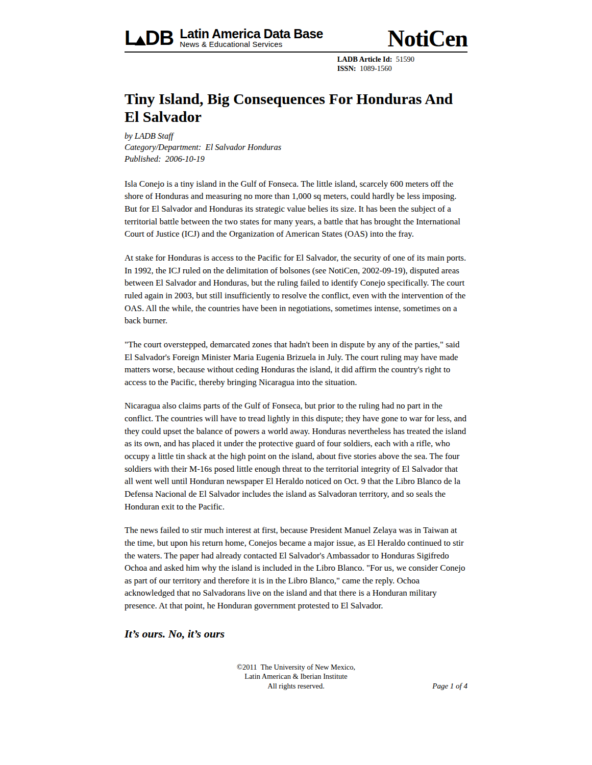L DB
Latin America Data Base
News & Educational Services
NotiCen
LADB Article Id: 51590
ISSN: 1089-1560
Tiny Island, Big Consequences For Honduras And El Salvador
by LADB Staff
Category/Department: El Salvador Honduras
Published: 2006-10-19
Isla Conejo is a tiny island in the Gulf of Fonseca. The little island, scarcely 600 meters off the shore of Honduras and measuring no more than 1,000 sq meters, could hardly be less imposing. But for El Salvador and Honduras its strategic value belies its size. It has been the subject of a territorial battle between the two states for many years, a battle that has brought the International Court of Justice (ICJ) and the Organization of American States (OAS) into the fray.
At stake for Honduras is access to the Pacific for El Salvador, the security of one of its main ports. In 1992, the ICJ ruled on the delimitation of bolsones (see NotiCen, 2002-09-19), disputed areas between El Salvador and Honduras, but the ruling failed to identify Conejo specifically. The court ruled again in 2003, but still insufficiently to resolve the conflict, even with the intervention of the OAS. All the while, the countries have been in negotiations, sometimes intense, sometimes on a back burner.
"The court overstepped, demarcated zones that hadn't been in dispute by any of the parties," said El Salvador's Foreign Minister Maria Eugenia Brizuela in July. The court ruling may have made matters worse, because without ceding Honduras the island, it did affirm the country's right to access to the Pacific, thereby bringing Nicaragua into the situation.
Nicaragua also claims parts of the Gulf of Fonseca, but prior to the ruling had no part in the conflict. The countries will have to tread lightly in this dispute; they have gone to war for less, and they could upset the balance of powers a world away. Honduras nevertheless has treated the island as its own, and has placed it under the protective guard of four soldiers, each with a rifle, who occupy a little tin shack at the high point on the island, about five stories above the sea. The four soldiers with their M-16s posed little enough threat to the territorial integrity of El Salvador that all went well until Honduran newspaper El Heraldo noticed on Oct. 9 that the Libro Blanco de la Defensa Nacional de El Salvador includes the island as Salvadoran territory, and so seals the Honduran exit to the Pacific.
The news failed to stir much interest at first, because President Manuel Zelaya was in Taiwan at the time, but upon his return home, Conejos became a major issue, as El Heraldo continued to stir the waters. The paper had already contacted El Salvador's Ambassador to Honduras Sigifredo Ochoa and asked him why the island is included in the Libro Blanco. "For us, we consider Conejo as part of our territory and therefore it is in the Libro Blanco," came the reply. Ochoa acknowledged that no Salvadorans live on the island and that there is a Honduran military presence. At that point, he Honduran government protested to El Salvador.
It’s ours. No, it’s ours
©2011 The University of New Mexico,
Latin American & Iberian Institute
All rights reserved.
Page 1 of 4